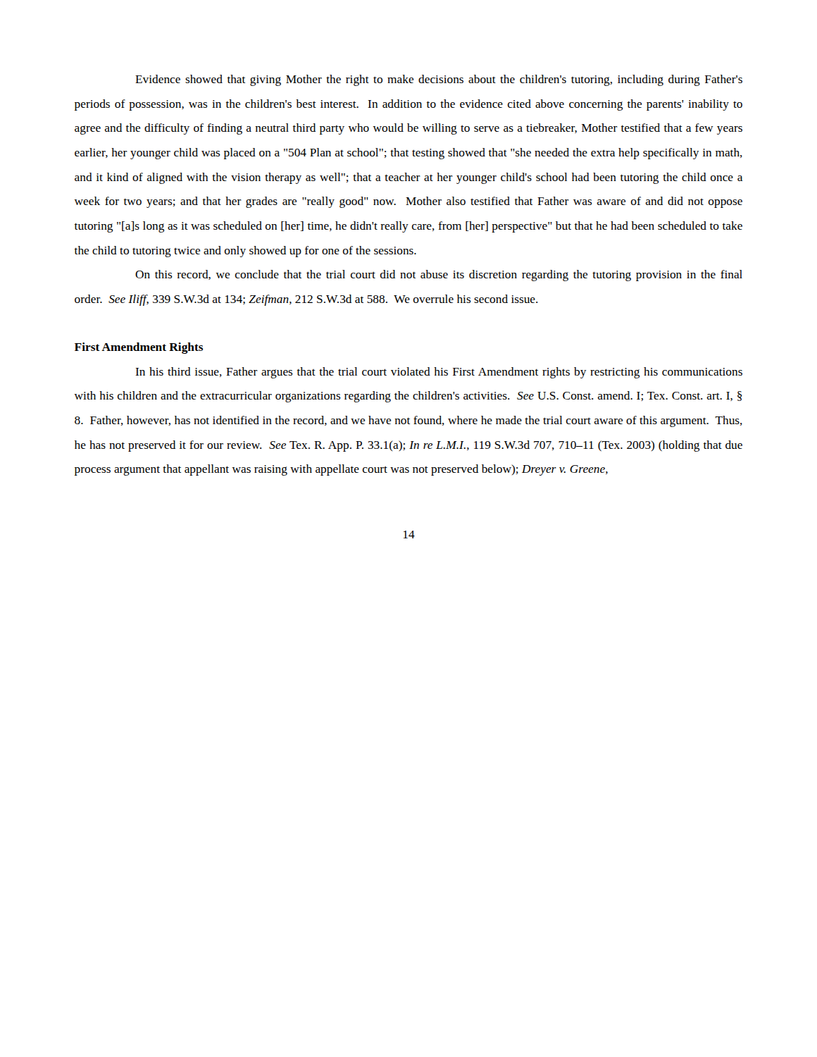Evidence showed that giving Mother the right to make decisions about the children's tutoring, including during Father's periods of possession, was in the children's best interest. In addition to the evidence cited above concerning the parents' inability to agree and the difficulty of finding a neutral third party who would be willing to serve as a tiebreaker, Mother testified that a few years earlier, her younger child was placed on a "504 Plan at school"; that testing showed that "she needed the extra help specifically in math, and it kind of aligned with the vision therapy as well"; that a teacher at her younger child's school had been tutoring the child once a week for two years; and that her grades are "really good" now. Mother also testified that Father was aware of and did not oppose tutoring "[a]s long as it was scheduled on [her] time, he didn't really care, from [her] perspective" but that he had been scheduled to take the child to tutoring twice and only showed up for one of the sessions.
On this record, we conclude that the trial court did not abuse its discretion regarding the tutoring provision in the final order. See Iliff, 339 S.W.3d at 134; Zeifman, 212 S.W.3d at 588. We overrule his second issue.
First Amendment Rights
In his third issue, Father argues that the trial court violated his First Amendment rights by restricting his communications with his children and the extracurricular organizations regarding the children's activities. See U.S. Const. amend. I; Tex. Const. art. I, § 8. Father, however, has not identified in the record, and we have not found, where he made the trial court aware of this argument. Thus, he has not preserved it for our review. See Tex. R. App. P. 33.1(a); In re L.M.I., 119 S.W.3d 707, 710–11 (Tex. 2003) (holding that due process argument that appellant was raising with appellate court was not preserved below); Dreyer v. Greene,
14